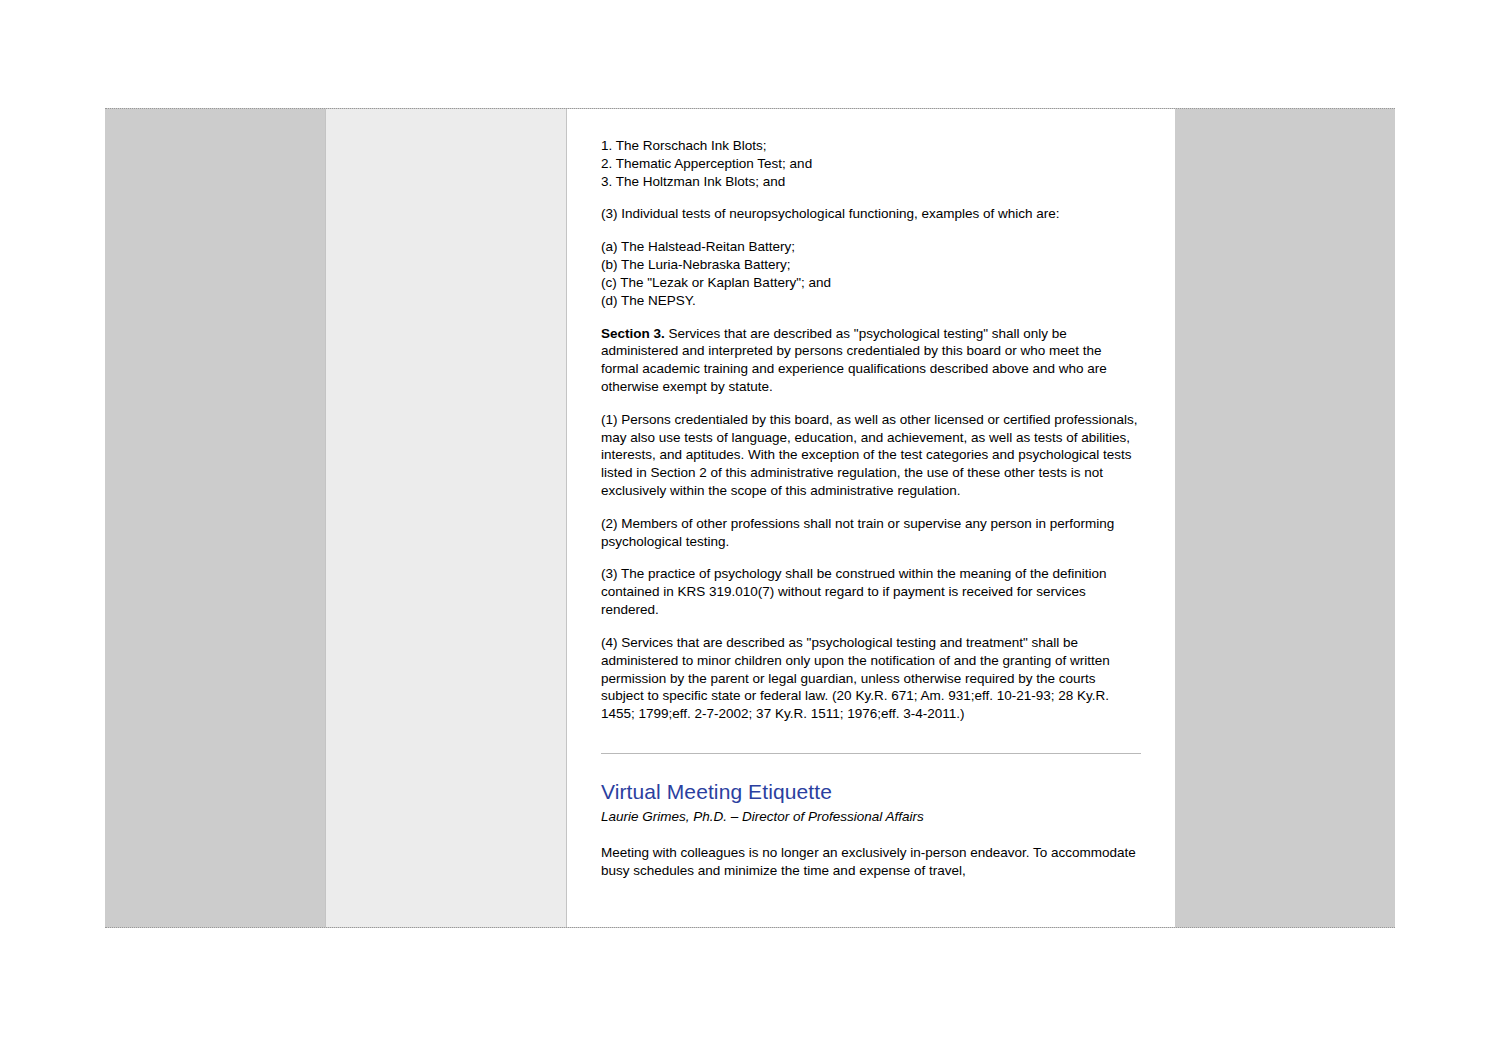1. The Rorschach Ink Blots;
2. Thematic Apperception Test; and
3. The Holtzman Ink Blots; and
(3) Individual tests of neuropsychological functioning, examples of which are:
(a) The Halstead-Reitan Battery;
(b) The Luria-Nebraska Battery;
(c) The "Lezak or Kaplan Battery"; and
(d) The NEPSY.
Section 3. Services that are described as "psychological testing" shall only be administered and interpreted by persons credentialed by this board or who meet the formal academic training and experience qualifications described above and who are otherwise exempt by statute.
(1) Persons credentialed by this board, as well as other licensed or certified professionals, may also use tests of language, education, and achievement, as well as tests of abilities, interests, and aptitudes. With the exception of the test categories and psychological tests listed in Section 2 of this administrative regulation, the use of these other tests is not exclusively within the scope of this administrative regulation.
(2) Members of other professions shall not train or supervise any person in performing psychological testing.
(3) The practice of psychology shall be construed within the meaning of the definition contained in KRS 319.010(7) without regard to if payment is received for services rendered.
(4) Services that are described as "psychological testing and treatment" shall be administered to minor children only upon the notification of and the granting of written permission by the parent or legal guardian, unless otherwise required by the courts subject to specific state or federal law. (20 Ky.R. 671; Am. 931;eff. 10-21-93; 28 Ky.R. 1455; 1799;eff. 2-7-2002; 37 Ky.R. 1511; 1976;eff. 3-4-2011.)
Virtual Meeting Etiquette
Laurie Grimes, Ph.D. – Director of Professional Affairs
Meeting with colleagues is no longer an exclusively in-person endeavor. To accommodate busy schedules and minimize the time and expense of travel,